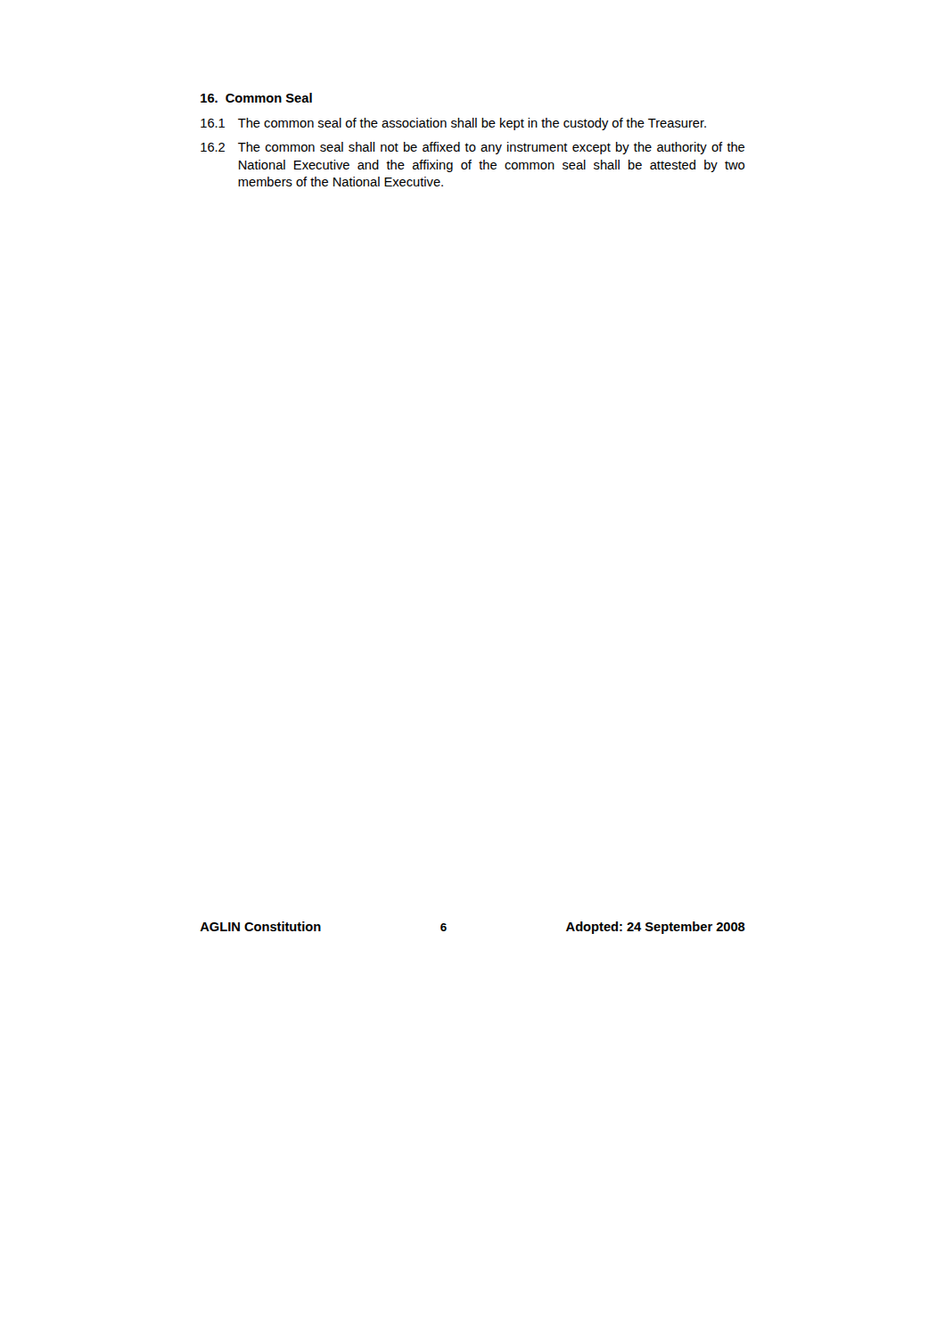16. Common Seal
16.1 The common seal of the association shall be kept in the custody of the Treasurer.
16.2 The common seal shall not be affixed to any instrument except by the authority of the National Executive and the affixing of the common seal shall be attested by two members of the National Executive.
AGLIN Constitution
6
Adopted: 24 September 2008